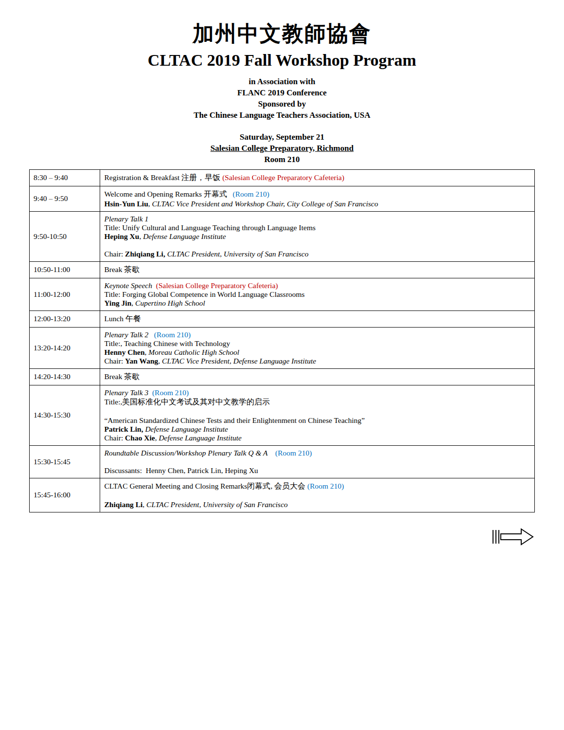加州中文教師協會
CLTAC 2019 Fall Workshop Program
in Association with
FLANC 2019 Conference
Sponsored by
The Chinese Language Teachers Association, USA
Saturday, September 21
Salesian College Preparatory, Richmond
Room 210
| 8:30 – 9:40 | Registration & Breakfast 注册，早饭 (Salesian College Preparatory Cafeteria) |
| 9:40 – 9:50 | Welcome and Opening Remarks 开幕式 (Room 210) Hsin-Yun Liu , CLTAC Vice President and Workshop Chair, City College of San Francisco |
| 9:50-10:50 | Plenary Talk 1 Title: Unify Cultural and Language Teaching through Language Items Heping Xu , Defense Language Institute Chair: Zhiqiang Li, CLTAC President, University of San Francisco |
| 10:50-11:00 | Break 茶歇 |
| 11:00-12:00 | Keynote Speech (Salesian College Preparatory Cafeteria) Title: Forging Global Competence in World Language Classrooms Ying Jin , Cupertino High School |
| 12:00-13:20 | Lunch 午餐 |
| 13:20-14:20 | Plenary Talk 2 (Room 210) Title: , Teaching Chinese with Technology Henny Chen , Moreau Catholic High School Chair: Yan Wang , CLTAC Vice President, Defense Language Institute |
| 14:20-14:30 | Break 茶歇 |
| 14:30-15:30 | Plenary Talk 3 (Room 210) Title:,美国标准化中文考试及其对中文教学的启示 “American Standardized Chinese Tests and their Enlightenment on Chinese Teaching” Patrick Lin, Defense Language Institute Chair: Chao Xie , Defense Language Institute |
| 15:30-15:45 | Roundtable Discussion/Workshop Plenary Talk Q & A (Room 210) Discussants: Henny Chen, Patrick Lin, Heping Xu |
| 15:45-16:00 | CLTAC General Meeting and Closing Remarks闭幕式, 会员大会 (Room 210) Zhiqiang Li , CLTAC President, University of San Francisco |